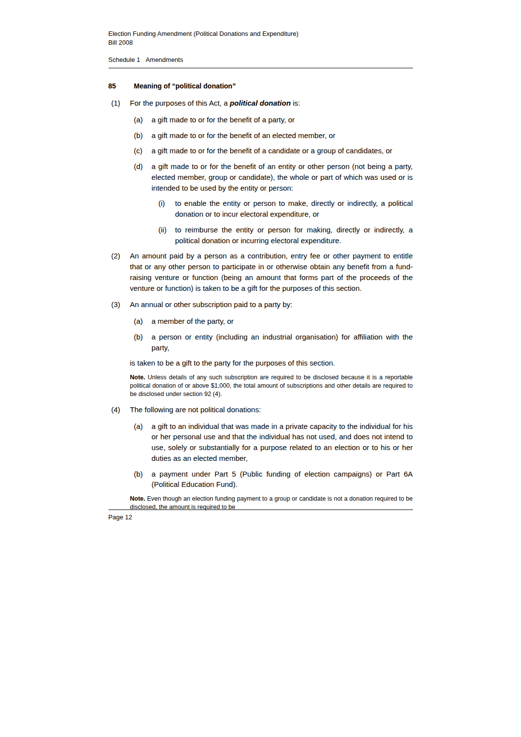Election Funding Amendment (Political Donations and Expenditure)
Bill 2008
Schedule 1 Amendments
85
Meaning of “political donation”
(1)
For the purposes of this Act, a political donation is:
(a)
a gift made to or for the benefit of a party, or
(b)
a gift made to or for the benefit of an elected member, or
(c)
a gift made to or for the benefit of a candidate or a group of candidates, or
(d)
a gift made to or for the benefit of an entity or other person (not being a party, elected member, group or candidate), the whole or part of which was used or is intended to be used by the entity or person:
(i)
to enable the entity or person to make, directly or indirectly, a political donation or to incur electoral expenditure, or
(ii)
to reimburse the entity or person for making, directly or indirectly, a political donation or incurring electoral expenditure.
(2)
An amount paid by a person as a contribution, entry fee or other payment to entitle that or any other person to participate in or otherwise obtain any benefit from a fund-raising venture or function (being an amount that forms part of the proceeds of the venture or function) is taken to be a gift for the purposes of this section.
(3)
An annual or other subscription paid to a party by:
(a)
a member of the party, or
(b)
a person or entity (including an industrial organisation) for affiliation with the party,
is taken to be a gift to the party for the purposes of this section.
Note. Unless details of any such subscription are required to be disclosed because it is a reportable political donation of or above $1,000, the total amount of subscriptions and other details are required to be disclosed under section 92 (4).
(4)
The following are not political donations:
(a)
a gift to an individual that was made in a private capacity to the individual for his or her personal use and that the individual has not used, and does not intend to use, solely or substantially for a purpose related to an election or to his or her duties as an elected member,
(b)
a payment under Part 5 (Public funding of election campaigns) or Part 6A (Political Education Fund).
Note. Even though an election funding payment to a group or candidate is not a donation required to be disclosed, the amount is required to be
Page 12